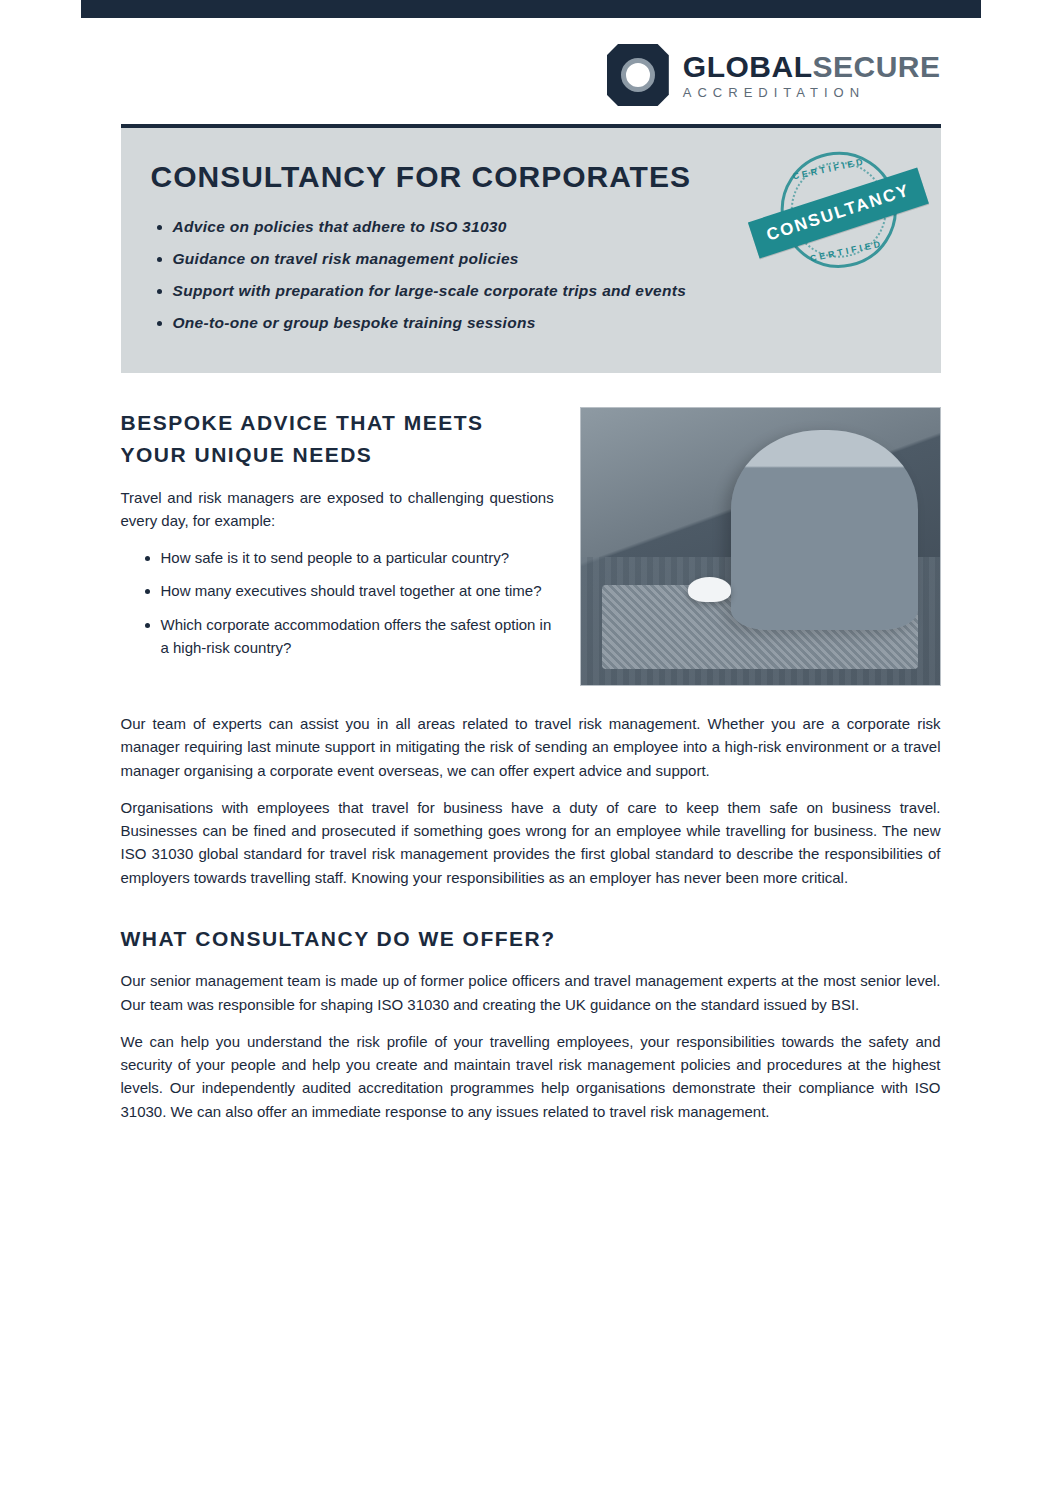GLOBALSECURE
ACCREDITATION
CERTIFIED
CONSULTANCY
CERTIFIED
CONSULTANCY FOR CORPORATES
Advice on policies that adhere to ISO 31030
Guidance on travel risk management policies
Support with preparation for large-scale corporate trips and events
One-to-one or group bespoke training sessions
Bespoke advice that meets your unique needs
Travel and risk managers are exposed to challenging questions every day, for example:
How safe is it to send people to a particular country?
How many executives should travel together at one time?
Which corporate accommodation offers the safest option in a high-risk country?
Our team of experts can assist you in all areas related to travel risk management. Whether you are a corporate risk manager requiring last minute support in mitigating the risk of sending an employee into a high-risk environment or a travel manager organising a corporate event overseas, we can offer expert advice and support.
Organisations with employees that travel for business have a duty of care to keep them safe on business travel. Businesses can be fined and prosecuted if something goes wrong for an employee while travelling for business. The new ISO 31030 global standard for travel risk management provides the first global standard to describe the responsibilities of employers towards travelling staff. Knowing your responsibilities as an employer has never been more critical.
What consultancy do we offer?
Our senior management team is made up of former police officers and travel management experts at the most senior level. Our team was responsible for shaping ISO 31030 and creating the UK guidance on the standard issued by BSI.
We can help you understand the risk profile of your travelling employees, your responsibilities towards the safety and security of your people and help you create and maintain travel risk management policies and procedures at the highest levels. Our independently audited accreditation programmes help organisations demonstrate their compliance with ISO 31030. We can also offer an immediate response to any issues related to travel risk management.